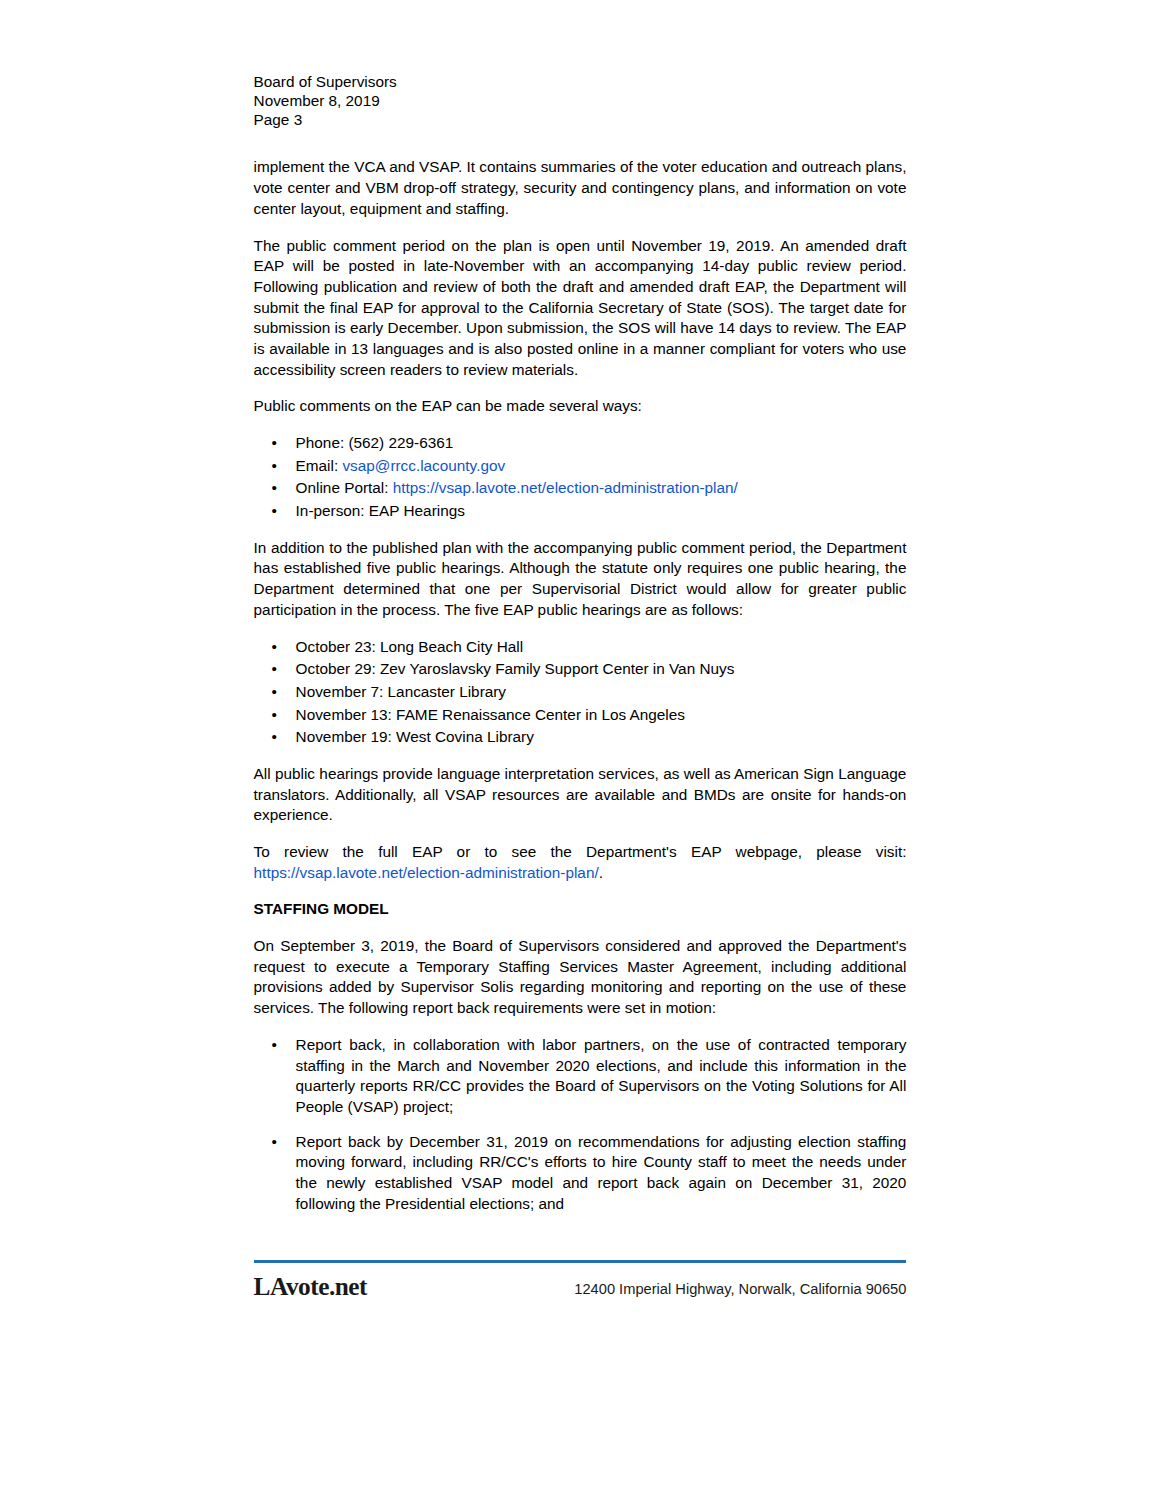Board of Supervisors
November 8, 2019
Page 3
implement the VCA and VSAP. It contains summaries of the voter education and outreach plans, vote center and VBM drop-off strategy, security and contingency plans, and information on vote center layout, equipment and staffing.
The public comment period on the plan is open until November 19, 2019. An amended draft EAP will be posted in late-November with an accompanying 14-day public review period. Following publication and review of both the draft and amended draft EAP, the Department will submit the final EAP for approval to the California Secretary of State (SOS). The target date for submission is early December. Upon submission, the SOS will have 14 days to review. The EAP is available in 13 languages and is also posted online in a manner compliant for voters who use accessibility screen readers to review materials.
Public comments on the EAP can be made several ways:
Phone: (562) 229-6361
Email: vsap@rrcc.lacounty.gov
Online Portal: https://vsap.lavote.net/election-administration-plan/
In-person: EAP Hearings
In addition to the published plan with the accompanying public comment period, the Department has established five public hearings. Although the statute only requires one public hearing, the Department determined that one per Supervisorial District would allow for greater public participation in the process. The five EAP public hearings are as follows:
October 23: Long Beach City Hall
October 29: Zev Yaroslavsky Family Support Center in Van Nuys
November 7: Lancaster Library
November 13: FAME Renaissance Center in Los Angeles
November 19: West Covina Library
All public hearings provide language interpretation services, as well as American Sign Language translators. Additionally, all VSAP resources are available and BMDs are onsite for hands-on experience.
To review the full EAP or to see the Department's EAP webpage, please visit: https://vsap.lavote.net/election-administration-plan/.
STAFFING MODEL
On September 3, 2019, the Board of Supervisors considered and approved the Department's request to execute a Temporary Staffing Services Master Agreement, including additional provisions added by Supervisor Solis regarding monitoring and reporting on the use of these services. The following report back requirements were set in motion:
Report back, in collaboration with labor partners, on the use of contracted temporary staffing in the March and November 2020 elections, and include this information in the quarterly reports RR/CC provides the Board of Supervisors on the Voting Solutions for All People (VSAP) project;
Report back by December 31, 2019 on recommendations for adjusting election staffing moving forward, including RR/CC's efforts to hire County staff to meet the needs under the newly established VSAP model and report back again on December 31, 2020 following the Presidential elections; and
LAvote.net
12400 Imperial Highway, Norwalk, California 90650